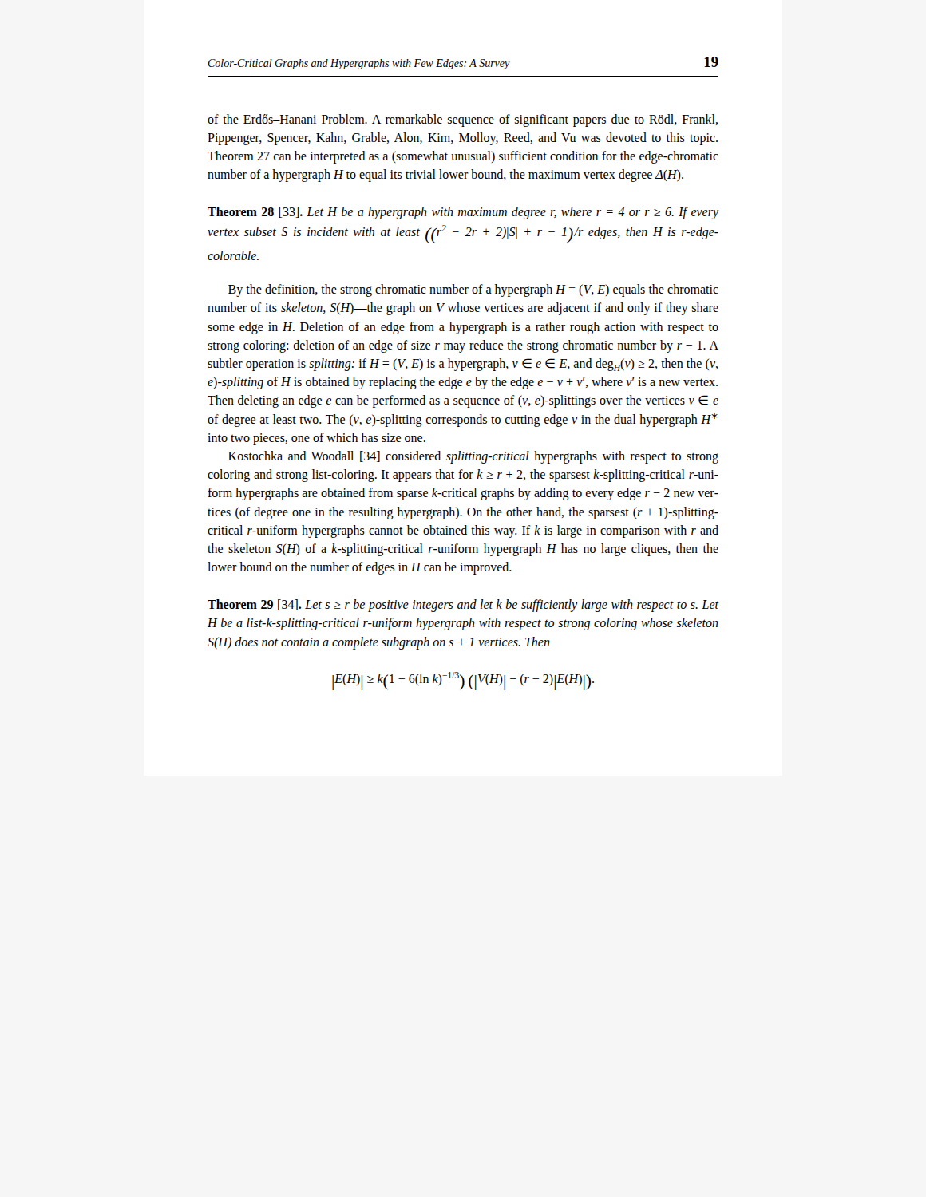Color-Critical Graphs and Hypergraphs with Few Edges: A Survey 19
of the Erdős–Hanani Problem. A remarkable sequence of significant papers due to Rödl, Frankl, Pippenger, Spencer, Kahn, Grable, Alon, Kim, Molloy, Reed, and Vu was devoted to this topic. Theorem 27 can be interpreted as a (somewhat unusual) sufficient condition for the edge-chromatic number of a hypergraph H to equal its trivial lower bound, the maximum vertex degree Δ(H).
Theorem 28 [33]. Let H be a hypergraph with maximum degree r, where r = 4 or r ≥ 6. If every vertex subset S is incident with at least ((r2 − 2r + 2)|S| + r − 1) /r edges, then H is r-edge-colorable.
By the definition, the strong chromatic number of a hypergraph H = (V, E) equals the chromatic number of its skeleton, S(H)—the graph on V whose vertices are adjacent if and only if they share some edge in H. Deletion of an edge from a hypergraph is a rather rough action with respect to strong coloring: deletion of an edge of size r may reduce the strong chromatic number by r − 1. A subtler operation is splitting: if H = (V, E) is a hypergraph, v ∈ e ∈ E, and degH(v) ≥ 2, then the (v, e)-splitting of H is obtained by replacing the edge e by the edge e − v + v′, where v′ is a new vertex. Then deleting an edge e can be performed as a sequence of (v, e)-splittings over the vertices v ∈ e of degree at least two. The (v, e)-splitting corresponds to cutting edge v in the dual hypergraph H∗ into two pieces, one of which has size one.
Kostochka and Woodall [34] considered splitting-critical hypergraphs with respect to strong coloring and strong list-coloring. It appears that for k ≥ r + 2, the sparsest k-splitting-critical r-uniform hypergraphs are obtained from sparse k-critical graphs by adding to every edge r − 2 new vertices (of degree one in the resulting hypergraph). On the other hand, the sparsest (r + 1)-splitting-critical r-uniform hypergraphs cannot be obtained this way. If k is large in comparison with r and the skeleton S(H) of a k-splitting-critical r-uniform hypergraph H has no large cliques, then the lower bound on the number of edges in H can be improved.
Theorem 29 [34]. Let s ≥ r be positive integers and let k be sufficiently large with respect to s. Let H be a list-k-splitting-critical r-uniform hypergraph with respect to strong coloring whose skeleton S(H) does not contain a complete subgraph on s + 1 vertices. Then
|E(H)| ≥ k(1 − 6(ln k)−1/3) (|V(H)| − (r − 2)|E(H)|).